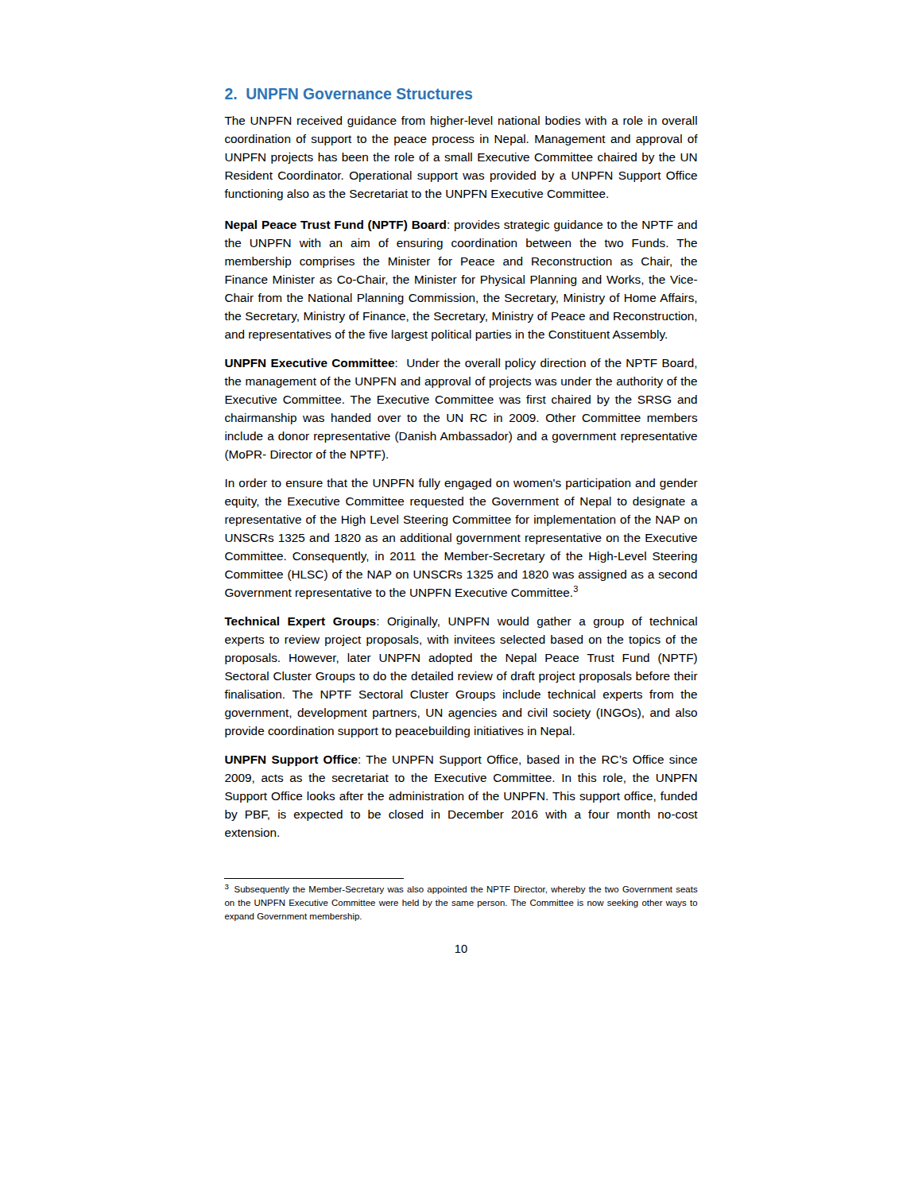2. UNPFN Governance Structures
The UNPFN received guidance from higher-level national bodies with a role in overall coordination of support to the peace process in Nepal. Management and approval of UNPFN projects has been the role of a small Executive Committee chaired by the UN Resident Coordinator. Operational support was provided by a UNPFN Support Office functioning also as the Secretariat to the UNPFN Executive Committee.
Nepal Peace Trust Fund (NPTF) Board: provides strategic guidance to the NPTF and the UNPFN with an aim of ensuring coordination between the two Funds. The membership comprises the Minister for Peace and Reconstruction as Chair, the Finance Minister as Co-Chair, the Minister for Physical Planning and Works, the Vice-Chair from the National Planning Commission, the Secretary, Ministry of Home Affairs, the Secretary, Ministry of Finance, the Secretary, Ministry of Peace and Reconstruction, and representatives of the five largest political parties in the Constituent Assembly.
UNPFN Executive Committee: Under the overall policy direction of the NPTF Board, the management of the UNPFN and approval of projects was under the authority of the Executive Committee. The Executive Committee was first chaired by the SRSG and chairmanship was handed over to the UN RC in 2009. Other Committee members include a donor representative (Danish Ambassador) and a government representative (MoPR- Director of the NPTF).
In order to ensure that the UNPFN fully engaged on women's participation and gender equity, the Executive Committee requested the Government of Nepal to designate a representative of the High Level Steering Committee for implementation of the NAP on UNSCRs 1325 and 1820 as an additional government representative on the Executive Committee. Consequently, in 2011 the Member-Secretary of the High-Level Steering Committee (HLSC) of the NAP on UNSCRs 1325 and 1820 was assigned as a second Government representative to the UNPFN Executive Committee.3
Technical Expert Groups: Originally, UNPFN would gather a group of technical experts to review project proposals, with invitees selected based on the topics of the proposals. However, later UNPFN adopted the Nepal Peace Trust Fund (NPTF) Sectoral Cluster Groups to do the detailed review of draft project proposals before their finalisation. The NPTF Sectoral Cluster Groups include technical experts from the government, development partners, UN agencies and civil society (INGOs), and also provide coordination support to peacebuilding initiatives in Nepal.
UNPFN Support Office: The UNPFN Support Office, based in the RC’s Office since 2009, acts as the secretariat to the Executive Committee. In this role, the UNPFN Support Office looks after the administration of the UNPFN. This support office, funded by PBF, is expected to be closed in December 2016 with a four month no-cost extension.
3 Subsequently the Member-Secretary was also appointed the NPTF Director, whereby the two Government seats on the UNPFN Executive Committee were held by the same person. The Committee is now seeking other ways to expand Government membership.
10